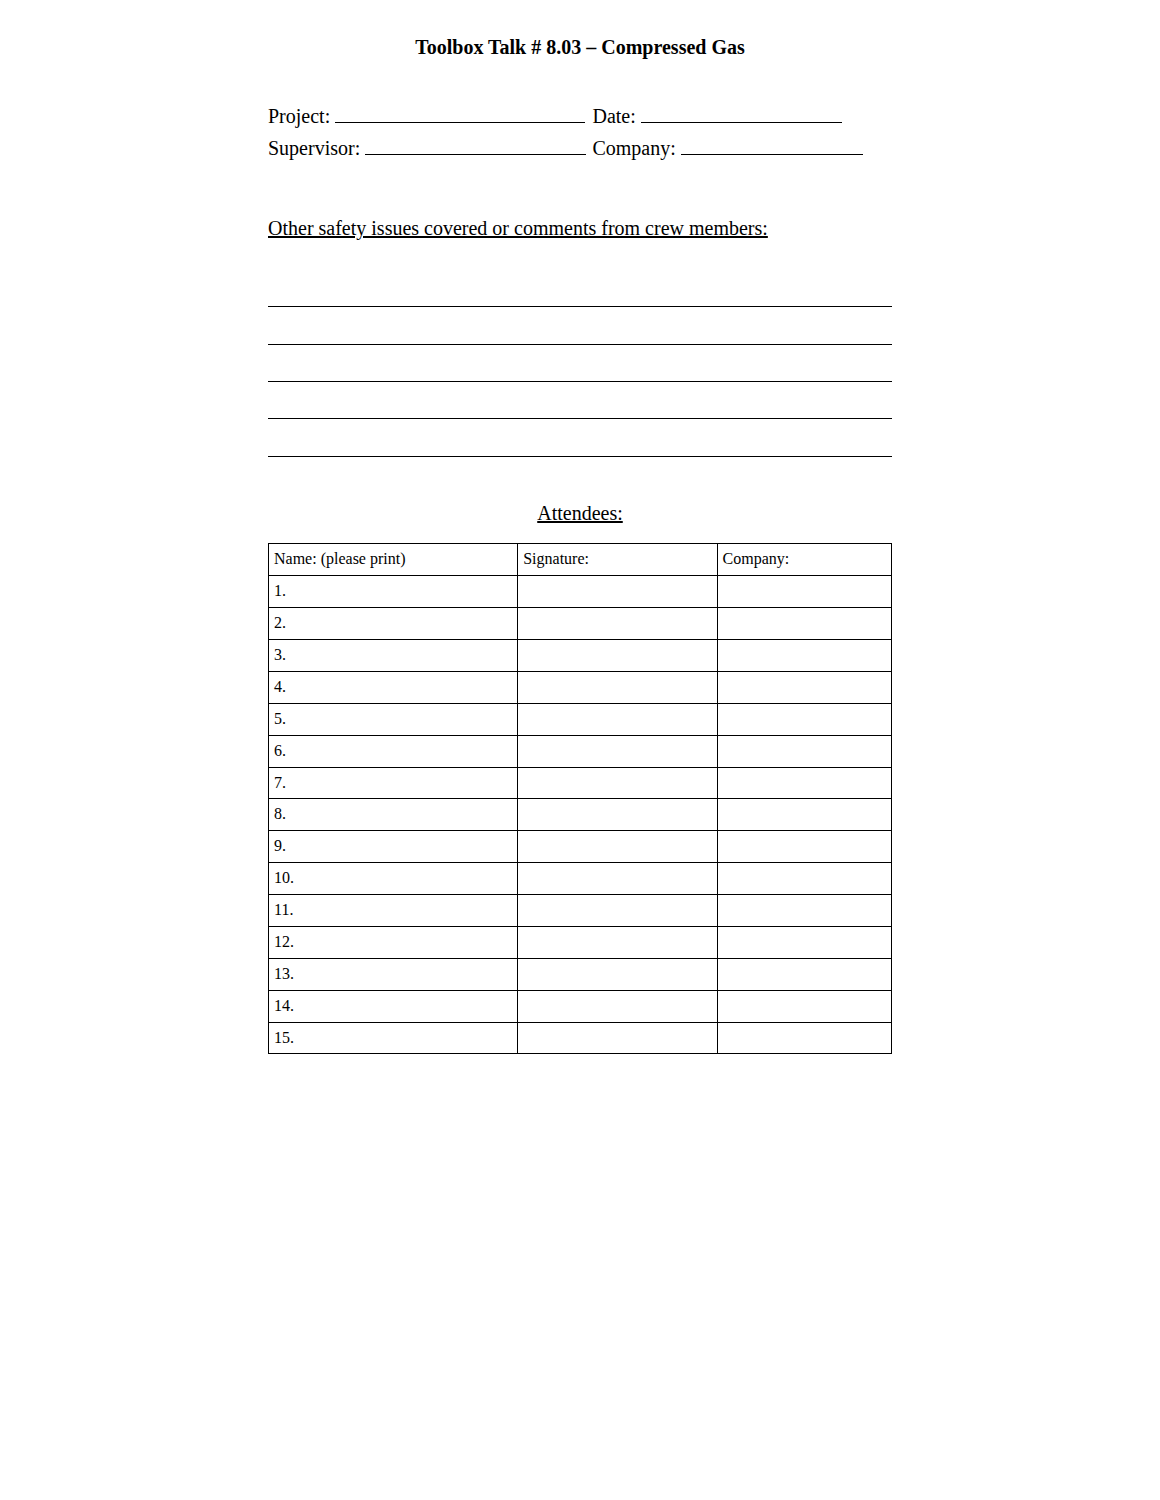Toolbox Talk # 8.03 – Compressed Gas
| Project: | Date: |
| Supervisor: | Company: |
Other safety issues covered or comments from crew members:
Attendees:
| Name: (please print) | Signature: | Company: |
| --- | --- | --- |
| 1. | | |
| 2. | | |
| 3. | | |
| 4. | | |
| 5. | | |
| 6. | | |
| 7. | | |
| 8. | | |
| 9. | | |
| 10. | | |
| 11. | | |
| 12. | | |
| 13. | | |
| 14. | | |
| 15. | | |